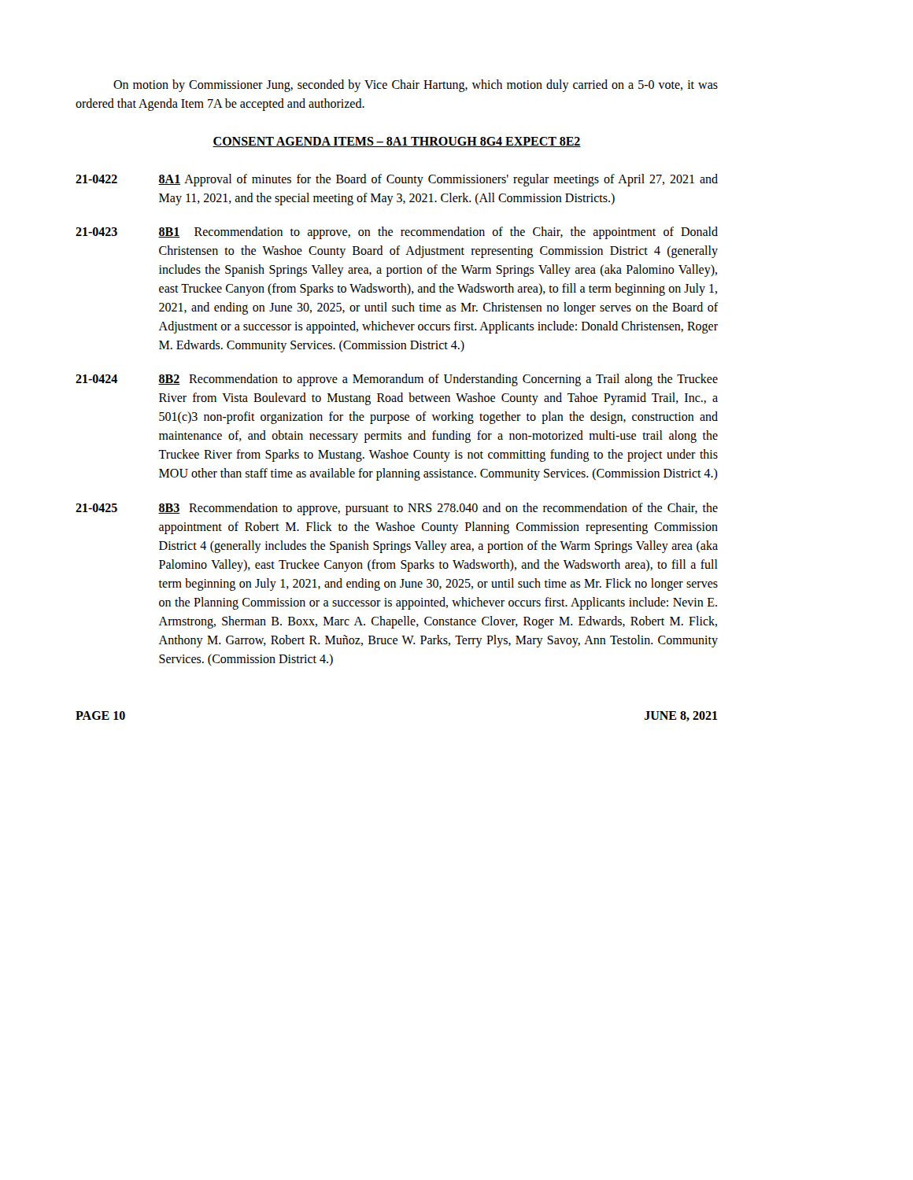On motion by Commissioner Jung, seconded by Vice Chair Hartung, which motion duly carried on a 5-0 vote, it was ordered that Agenda Item 7A be accepted and authorized.
CONSENT AGENDA ITEMS – 8A1 THROUGH 8G4 EXPECT 8E2
21-0422
8A1 Approval of minutes for the Board of County Commissioners' regular meetings of April 27, 2021 and May 11, 2021, and the special meeting of May 3, 2021. Clerk. (All Commission Districts.)
21-0423
8B1 Recommendation to approve, on the recommendation of the Chair, the appointment of Donald Christensen to the Washoe County Board of Adjustment representing Commission District 4 (generally includes the Spanish Springs Valley area, a portion of the Warm Springs Valley area (aka Palomino Valley), east Truckee Canyon (from Sparks to Wadsworth), and the Wadsworth area), to fill a term beginning on July 1, 2021, and ending on June 30, 2025, or until such time as Mr. Christensen no longer serves on the Board of Adjustment or a successor is appointed, whichever occurs first. Applicants include: Donald Christensen, Roger M. Edwards. Community Services. (Commission District 4.)
21-0424
8B2 Recommendation to approve a Memorandum of Understanding Concerning a Trail along the Truckee River from Vista Boulevard to Mustang Road between Washoe County and Tahoe Pyramid Trail, Inc., a 501(c)3 non-profit organization for the purpose of working together to plan the design, construction and maintenance of, and obtain necessary permits and funding for a non-motorized multi-use trail along the Truckee River from Sparks to Mustang. Washoe County is not committing funding to the project under this MOU other than staff time as available for planning assistance. Community Services. (Commission District 4.)
21-0425
8B3 Recommendation to approve, pursuant to NRS 278.040 and on the recommendation of the Chair, the appointment of Robert M. Flick to the Washoe County Planning Commission representing Commission District 4 (generally includes the Spanish Springs Valley area, a portion of the Warm Springs Valley area (aka Palomino Valley), east Truckee Canyon (from Sparks to Wadsworth), and the Wadsworth area), to fill a full term beginning on July 1, 2021, and ending on June 30, 2025, or until such time as Mr. Flick no longer serves on the Planning Commission or a successor is appointed, whichever occurs first. Applicants include: Nevin E. Armstrong, Sherman B. Boxx, Marc A. Chapelle, Constance Clover, Roger M. Edwards, Robert M. Flick, Anthony M. Garrow, Robert R. Muñoz, Bruce W. Parks, Terry Plys, Mary Savoy, Ann Testolin. Community Services. (Commission District 4.)
PAGE 10 JUNE 8, 2021